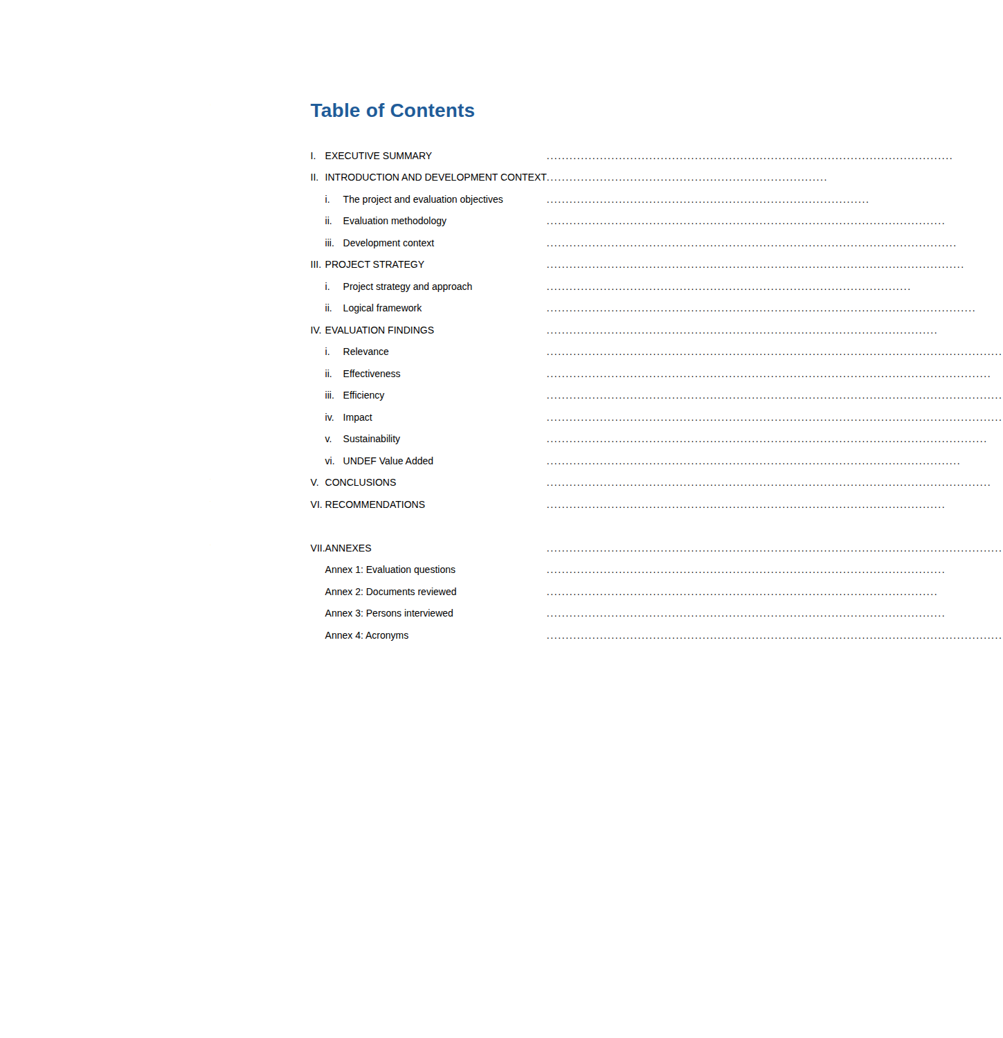Table of Contents
| I. | EXECUTIVE SUMMARY | ........................................................................................................... | 1 |
| II. | INTRODUCTION AND DEVELOPMENT CONTEXT | .......................................................................... | 3 |
| | / i. / The project and evaluation objectives / | ..................................................................................... | 3 |
| | / ii. / Evaluation methodology / | ......................................................................................................... | 4 |
| | / iii. / Development context / | ............................................................................................................ | 4 |
| III. | PROJECT STRATEGY | .............................................................................................................. | 6 |
| | / i. / Project strategy and approach / | ................................................................................................ | 6 |
| | / ii. / Logical framework / | ................................................................................................................. | 8 |
| IV. | EVALUATION FINDINGS | ....................................................................................................... | 9 |
| | / i. / Relevance / | ............................................................................................................................. | 9 |
| | / ii. / Effectiveness / | ..................................................................................................................... | 10 |
| | / iii. / Efficiency / | ......................................................................................................................... | 13 |
| | / iv. / Impact / | .............................................................................................................................. | 15 |
| | / v. / Sustainability / | .................................................................................................................... | 18 |
| | / vi. / UNDEF Value Added / | ............................................................................................................. | 19 |
| V. | CONCLUSIONS | ..................................................................................................................... | 19 |
| VI. | RECOMMENDATIONS | ......................................................................................................... | 20 |
| VII. | ANNEXES | ............................................................................................................................. | 22 |
| | Annex 1: Evaluation questions | ......................................................................................................... | 22 |
| | Annex 2: Documents reviewed | ....................................................................................................... | 23 |
| | Annex 3: Persons interviewed | ......................................................................................................... | 24 |
| | Annex 4: Acronyms | ......................................................................................................................... | 25 |